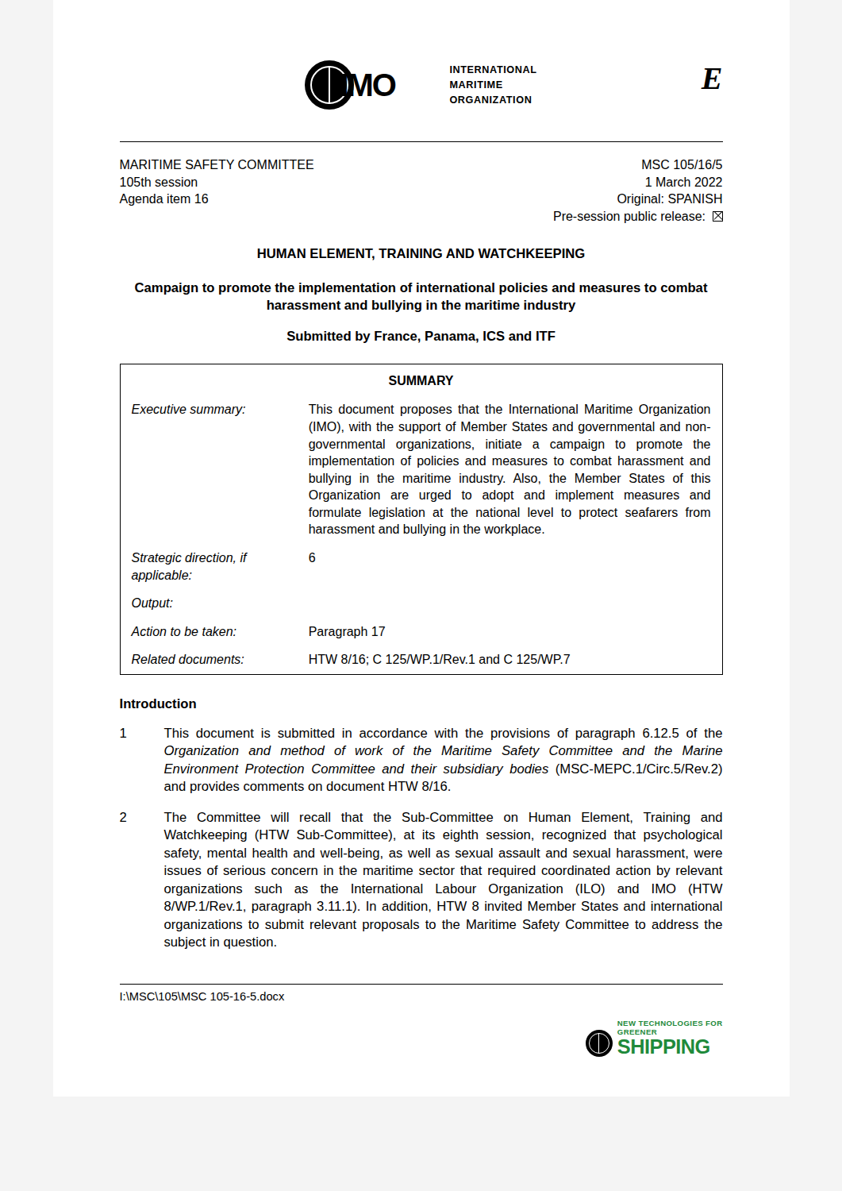E
IMO International
Maritime
Organization
MARITIME SAFETY COMMITTEE
105th session
Agenda item 16
MSC 105/16/5
1 March 2022
Original: SPANISH
Pre-session public release:
Human element, training and watchkeeping
Campaign to promote the implementation of international policies and measures to combat harassment and bullying in the maritime industry
Submitted by France, Panama, ICS and ITF
| SUMMARY |
| Executive summary: | This document proposes that the International Maritime Organization (IMO), with the support of Member States and governmental and non-governmental organizations, initiate a campaign to promote the implementation of policies and measures to combat harassment and bullying in the maritime industry. Also, the Member States of this Organization are urged to adopt and implement measures and formulate legislation at the national level to protect seafarers from harassment and bullying in the workplace. |
| Strategic direction, if applicable: | 6 |
| Output: | |
| Action to be taken: | Paragraph 17 |
| Related documents: | HTW 8/16; C 125/WP.1/Rev.1 and C 125/WP.7 |
Introduction
1
This document is submitted in accordance with the provisions of paragraph 6.12.5 of the Organization and method of work of the Maritime Safety Committee and the Marine Environment Protection Committee and their subsidiary bodies (MSC-MEPC.1/Circ.5/Rev.2) and provides comments on document HTW 8/16.
2
The Committee will recall that the Sub-Committee on Human Element, Training and Watchkeeping (HTW Sub-Committee), at its eighth session, recognized that psychological safety, mental health and well-being, as well as sexual assault and sexual harassment, were issues of serious concern in the maritime sector that required coordinated action by relevant organizations such as the International Labour Organization (ILO) and IMO (HTW 8/WP.1/Rev.1, paragraph 3.11.1). In addition, HTW 8 invited Member States and international organizations to submit relevant proposals to the Maritime Safety Committee to address the subject in question.
I:\MSC\105\MSC 105-16-5.docx
New Technologies for
Greener
Shipping